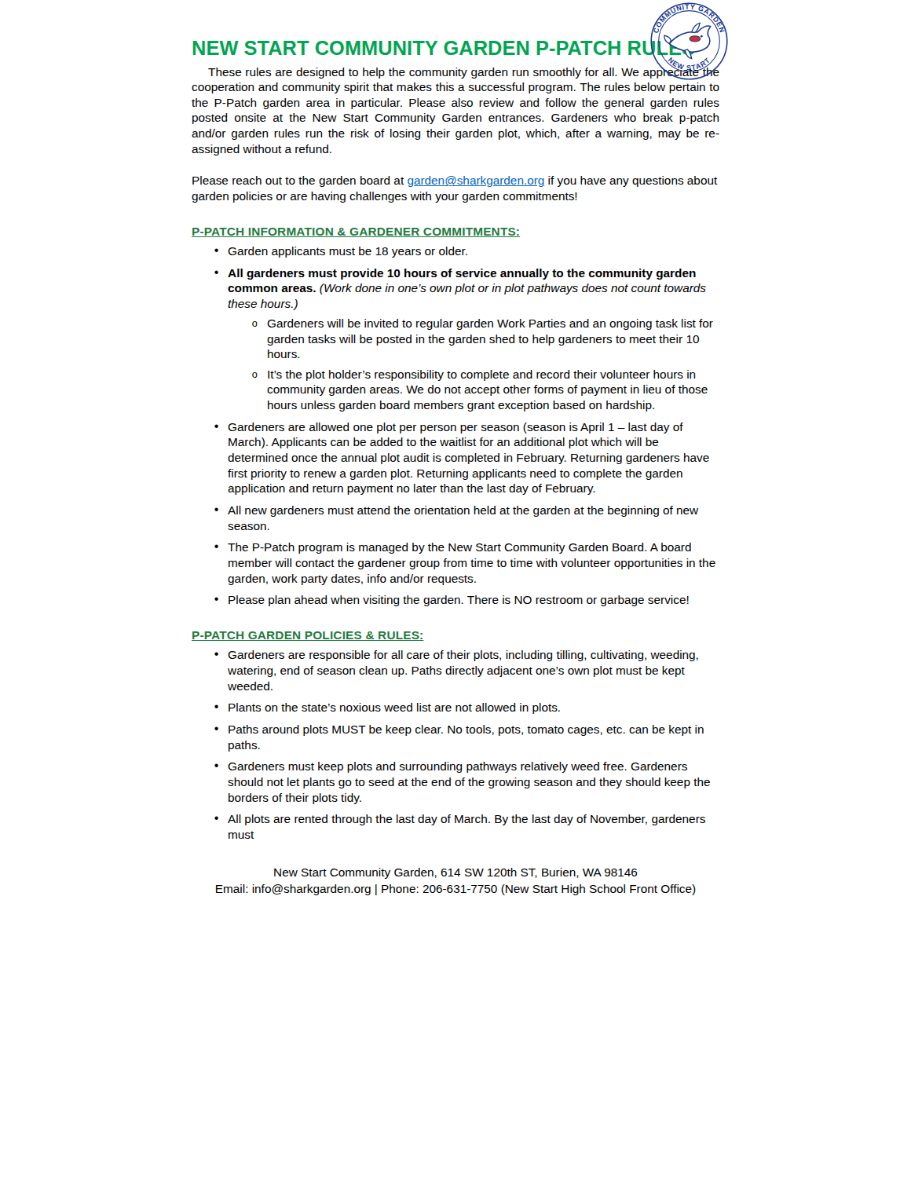COMMUNITY GARDEN NEW START
NEW START COMMUNITY GARDEN P-PATCH RULES
These rules are designed to help the community garden run smoothly for all. We appreciate the cooperation and community spirit that makes this a successful program. The rules below pertain to the P-Patch garden area in particular. Please also review and follow the general garden rules posted onsite at the New Start Community Garden entrances. Gardeners who break p-patch and/or garden rules run the risk of losing their garden plot, which, after a warning, may be re-assigned without a refund.
Please reach out to the garden board at garden@sharkgarden.org if you have any questions about garden policies or are having challenges with your garden commitments!
P-PATCH INFORMATION & GARDENER COMMITMENTS:
Garden applicants must be 18 years or older.
All gardeners must provide 10 hours of service annually to the community garden common areas. (Work done in one’s own plot or in plot pathways does not count towards these hours.)
Gardeners will be invited to regular garden Work Parties and an ongoing task list for garden tasks will be posted in the garden shed to help gardeners to meet their 10 hours.
It’s the plot holder’s responsibility to complete and record their volunteer hours in community garden areas. We do not accept other forms of payment in lieu of those hours unless garden board members grant exception based on hardship.
Gardeners are allowed one plot per person per season (season is April 1 – last day of March). Applicants can be added to the waitlist for an additional plot which will be determined once the annual plot audit is completed in February. Returning gardeners have first priority to renew a garden plot. Returning applicants need to complete the garden application and return payment no later than the last day of February.
All new gardeners must attend the orientation held at the garden at the beginning of new season.
The P-Patch program is managed by the New Start Community Garden Board. A board member will contact the gardener group from time to time with volunteer opportunities in the garden, work party dates, info and/or requests.
Please plan ahead when visiting the garden. There is NO restroom or garbage service!
P-PATCH GARDEN POLICIES & RULES:
Gardeners are responsible for all care of their plots, including tilling, cultivating, weeding, watering, end of season clean up. Paths directly adjacent one’s own plot must be kept weeded.
Plants on the state’s noxious weed list are not allowed in plots.
Paths around plots MUST be keep clear. No tools, pots, tomato cages, etc. can be kept in paths.
Gardeners must keep plots and surrounding pathways relatively weed free. Gardeners should not let plants go to seed at the end of the growing season and they should keep the borders of their plots tidy.
All plots are rented through the last day of March. By the last day of November, gardeners must
New Start Community Garden, 614 SW 120th ST, Burien, WA 98146
Email: info@sharkgarden.org | Phone: 206-631-7750 (New Start High School Front Office)